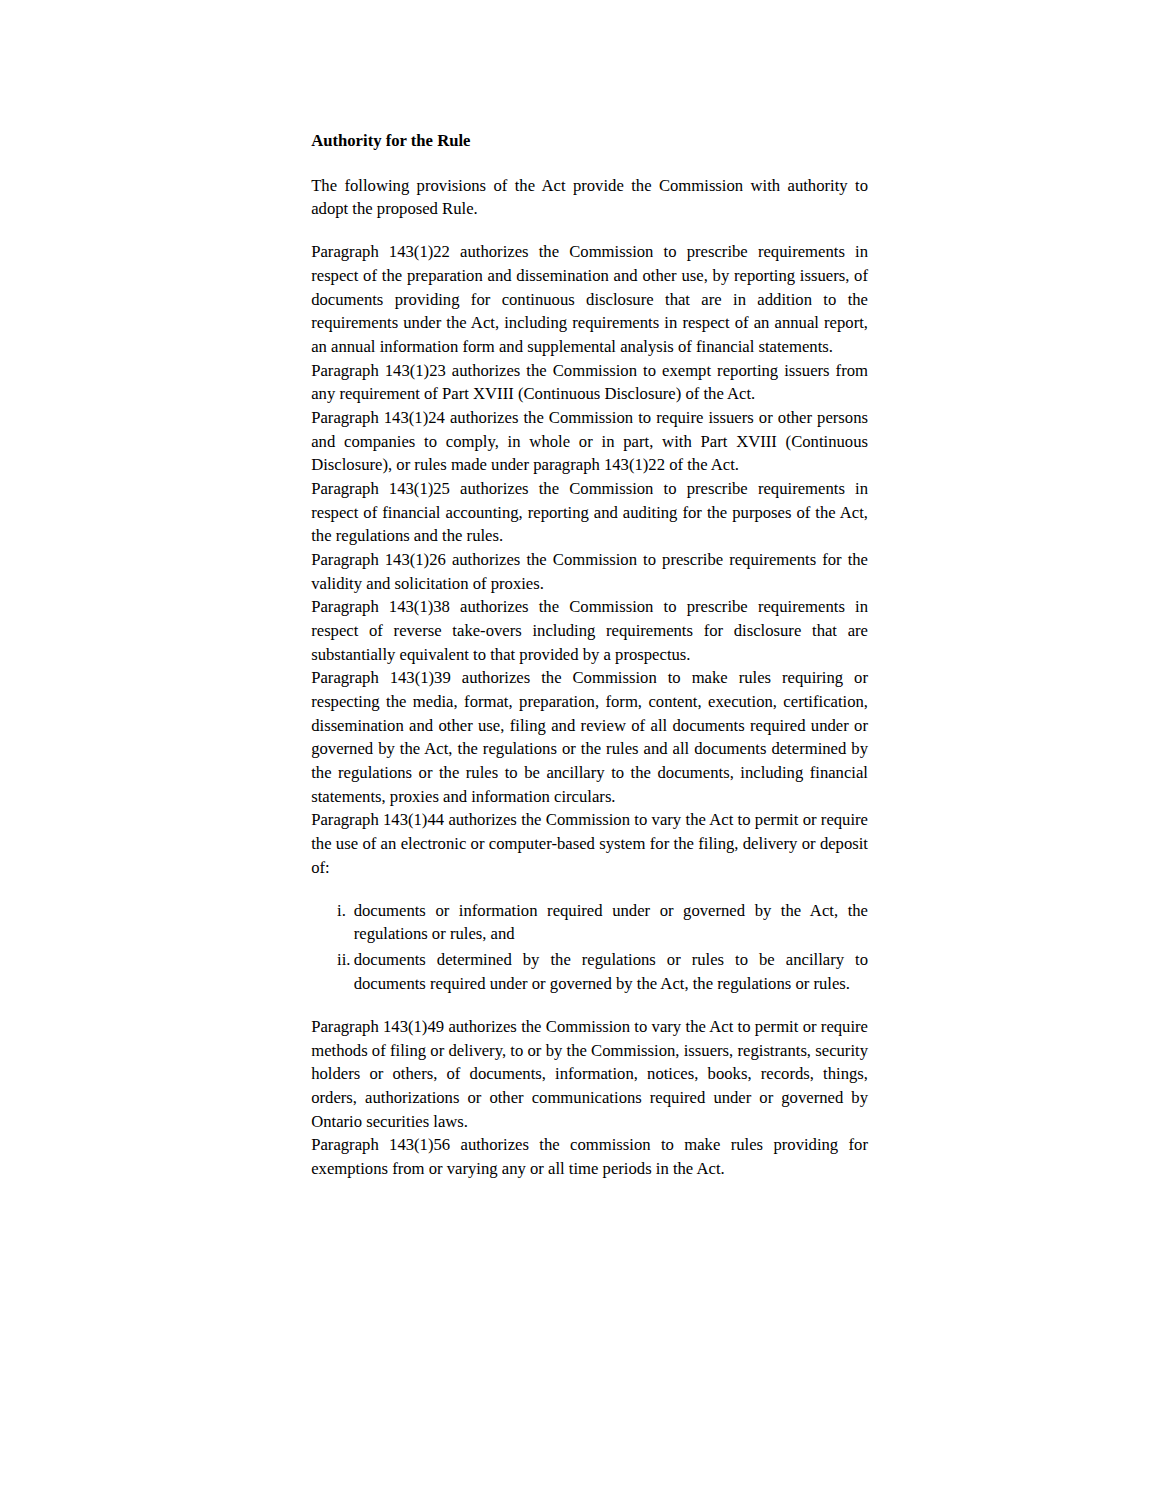Authority for the Rule
The following provisions of the Act provide the Commission with authority to adopt the proposed Rule.
Paragraph 143(1)22 authorizes the Commission to prescribe requirements in respect of the preparation and dissemination and other use, by reporting issuers, of documents providing for continuous disclosure that are in addition to the requirements under the Act, including requirements in respect of an annual report, an annual information form and supplemental analysis of financial statements.
Paragraph 143(1)23 authorizes the Commission to exempt reporting issuers from any requirement of Part XVIII (Continuous Disclosure) of the Act.
Paragraph 143(1)24 authorizes the Commission to require issuers or other persons and companies to comply, in whole or in part, with Part XVIII (Continuous Disclosure), or rules made under paragraph 143(1)22 of the Act.
Paragraph 143(1)25 authorizes the Commission to prescribe requirements in respect of financial accounting, reporting and auditing for the purposes of the Act, the regulations and the rules.
Paragraph 143(1)26 authorizes the Commission to prescribe requirements for the validity and solicitation of proxies.
Paragraph 143(1)38 authorizes the Commission to prescribe requirements in respect of reverse take-overs including requirements for disclosure that are substantially equivalent to that provided by a prospectus.
Paragraph 143(1)39 authorizes the Commission to make rules requiring or respecting the media, format, preparation, form, content, execution, certification, dissemination and other use, filing and review of all documents required under or governed by the Act, the regulations or the rules and all documents determined by the regulations or the rules to be ancillary to the documents, including financial statements, proxies and information circulars.
Paragraph 143(1)44 authorizes the Commission to vary the Act to permit or require the use of an electronic or computer-based system for the filing, delivery or deposit of:
i. documents or information required under or governed by the Act, the regulations or rules, and
ii. documents determined by the regulations or rules to be ancillary to documents required under or governed by the Act, the regulations or rules.
Paragraph 143(1)49 authorizes the Commission to vary the Act to permit or require methods of filing or delivery, to or by the Commission, issuers, registrants, security holders or others, of documents, information, notices, books, records, things, orders, authorizations or other communications required under or governed by Ontario securities laws.
Paragraph 143(1)56 authorizes the commission to make rules providing for exemptions from or varying any or all time periods in the Act.